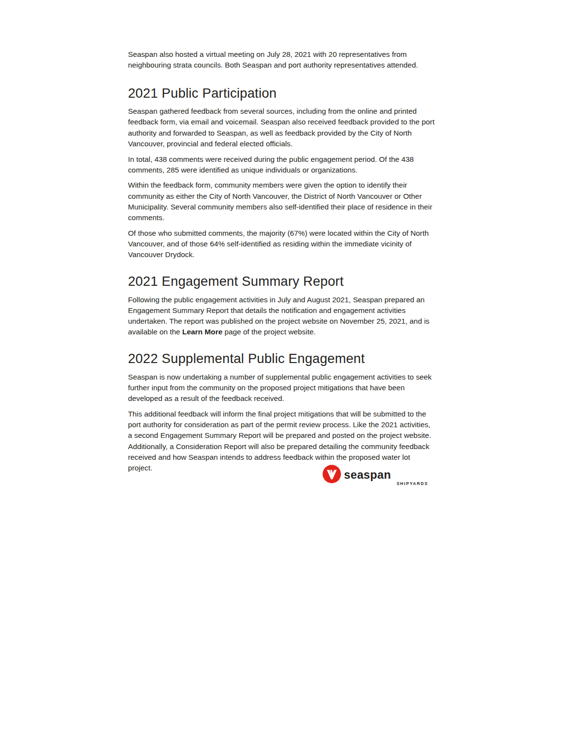Seaspan also hosted a virtual meeting on July 28, 2021 with 20 representatives from neighbouring strata councils. Both Seaspan and port authority representatives attended.
2021 Public Participation
Seaspan gathered feedback from several sources, including from the online and printed feedback form, via email and voicemail. Seaspan also received feedback provided to the port authority and forwarded to Seaspan, as well as feedback provided by the City of North Vancouver, provincial and federal elected officials.
In total, 438 comments were received during the public engagement period. Of the 438 comments, 285 were identified as unique individuals or organizations.
Within the feedback form, community members were given the option to identify their community as either the City of North Vancouver, the District of North Vancouver or Other Municipality. Several community members also self-identified their place of residence in their comments.
Of those who submitted comments, the majority (67%) were located within the City of North Vancouver, and of those 64% self-identified as residing within the immediate vicinity of Vancouver Drydock.
2021 Engagement Summary Report
Following the public engagement activities in July and August 2021, Seaspan prepared an Engagement Summary Report that details the notification and engagement activities undertaken. The report was published on the project website on November 25, 2021, and is available on the Learn More page of the project website.
2022 Supplemental Public Engagement
Seaspan is now undertaking a number of supplemental public engagement activities to seek further input from the community on the proposed project mitigations that have been developed as a result of the feedback received.
This additional feedback will inform the final project mitigations that will be submitted to the port authority for consideration as part of the permit review process. Like the 2021 activities, a second Engagement Summary Report will be prepared and posted on the project website. Additionally, a Consideration Report will also be prepared detailing the community feedback received and how Seaspan intends to address feedback within the proposed water lot project.
Seaspan Shipyards seaspan SHIPYARDS